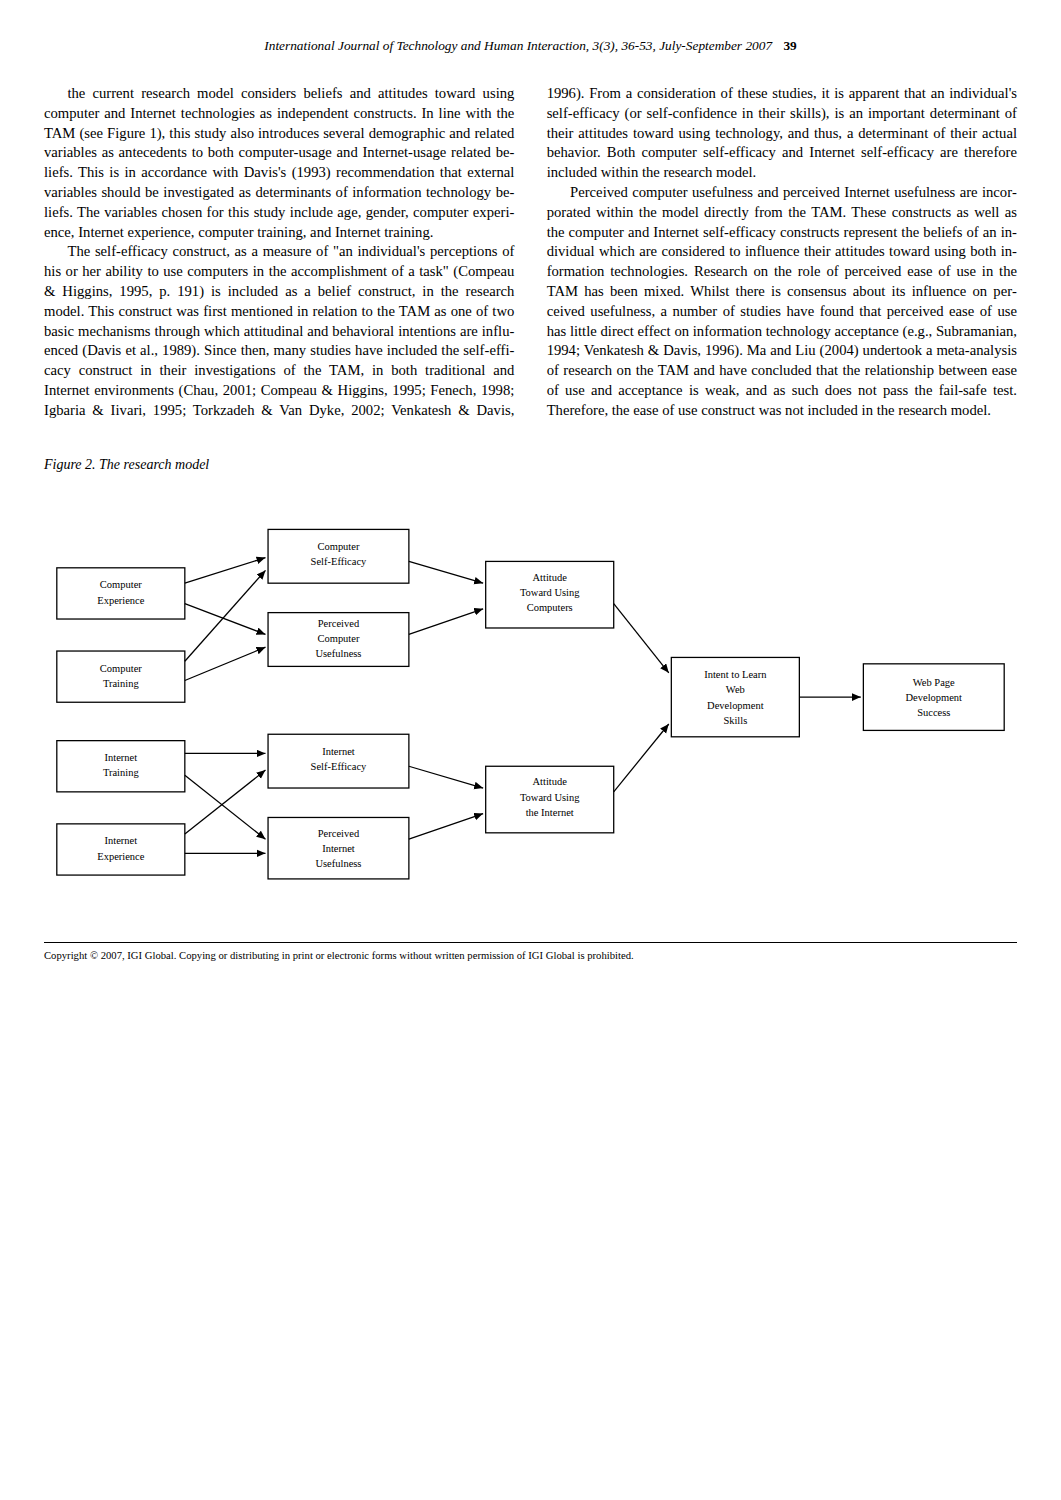International Journal of Technology and Human Interaction, 3(3), 36-53, July-September 2007 39
the current research model considers beliefs and attitudes toward using computer and Internet technologies as independent constructs. In line with the TAM (see Figure 1), this study also introduces several demographic and related variables as antecedents to both computer-usage and Internet-usage related beliefs. This is in accordance with Davis's (1993) recommendation that external variables should be investigated as determinants of information technology beliefs. The variables chosen for this study include age, gender, computer experience, Internet experience, computer training, and Internet training.
The self-efficacy construct, as a measure of "an individual's perceptions of his or her ability to use computers in the accomplishment of a task" (Compeau & Higgins, 1995, p. 191) is included as a belief construct, in the research model. This construct was first mentioned in relation to the TAM as one of two basic mechanisms through which attitudinal and behavioral intentions are influenced (Davis et al., 1989). Since then, many studies have included the self-efficacy construct in their investigations of the TAM, in both traditional and Internet environments (Chau, 2001; Compeau & Higgins, 1995; Fenech, 1998; Igbaria & Iivari, 1995; Torkzadeh & Van Dyke, 2002; Venkatesh & Davis, 1996). From a consideration of these studies, it is apparent that an individual's self-efficacy (or self-confidence in their skills), is an important determinant of their attitudes toward using technology, and thus, a determinant of their actual behavior. Both computer self-efficacy and Internet self-efficacy are therefore included within the research model.
Perceived computer usefulness and perceived Internet usefulness are incorporated within the model directly from the TAM. These constructs as well as the computer and Internet self-efficacy constructs represent the beliefs of an individual which are considered to influence their attitudes toward using both information technologies. Research on the role of perceived ease of use in the TAM has been mixed. Whilst there is consensus about its influence on perceived usefulness, a number of studies have found that perceived ease of use has little direct effect on information technology acceptance (e.g., Subramanian, 1994; Venkatesh & Davis, 1996). Ma and Liu (2004) undertook a meta-analysis of research on the TAM and have concluded that the relationship between ease of use and acceptance is weak, and as such does not pass the fail-safe test. Therefore, the ease of use construct was not included in the research model.
Figure 2. The research model
Computer Experience Computer Training Internet Training Internet Experience Computer Self-Efficacy Perceived Computer Usefulness Internet Self-Efficacy Perceived Internet Usefulness Attitude Toward Using Computers Attitude Toward Using the Internet Intent to Learn Web Development Skills Web Page Development Success
Copyright © 2007, IGI Global. Copying or distributing in print or electronic forms without written permission of IGI Global is prohibited.